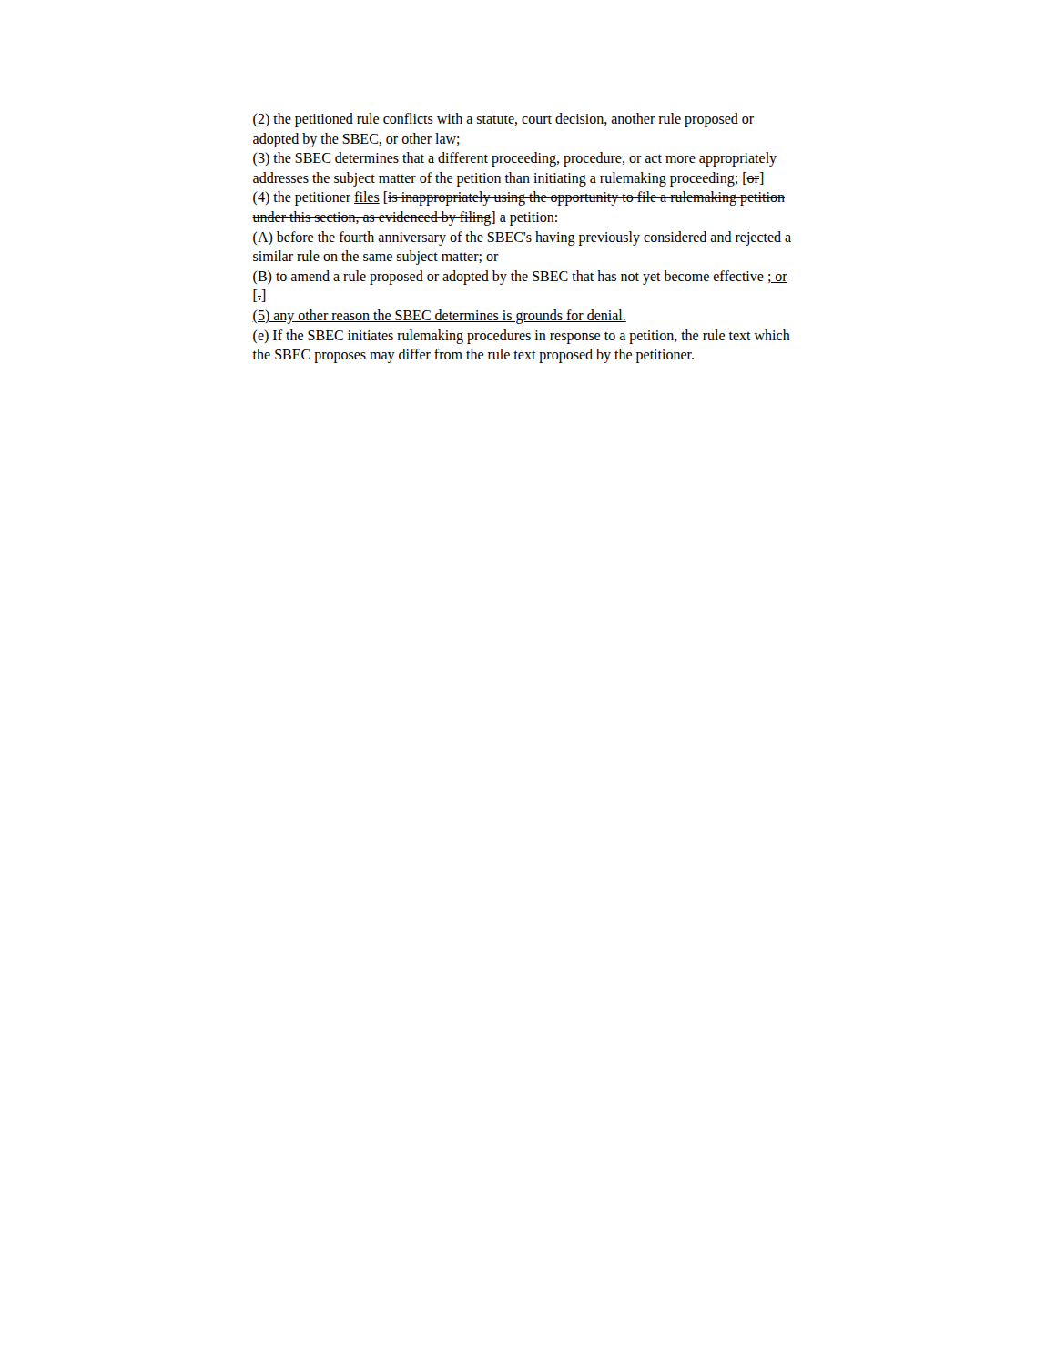(2) the petitioned rule conflicts with a statute, court decision, another rule proposed or adopted by the SBEC, or other law;
(3) the SBEC determines that a different proceeding, procedure, or act more appropriately addresses the subject matter of the petition than initiating a rulemaking proceeding; [or]
(4) the petitioner files [is inappropriately using the opportunity to file a rulemaking petition under this section, as evidenced by filing] a petition:
(A) before the fourth anniversary of the SBEC's having previously considered and rejected a similar rule on the same subject matter; or
(B) to amend a rule proposed or adopted by the SBEC that has not yet become effective ; or [.]
(5) any other reason the SBEC determines is grounds for denial.
(e) If the SBEC initiates rulemaking procedures in response to a petition, the rule text which the SBEC proposes may differ from the rule text proposed by the petitioner.